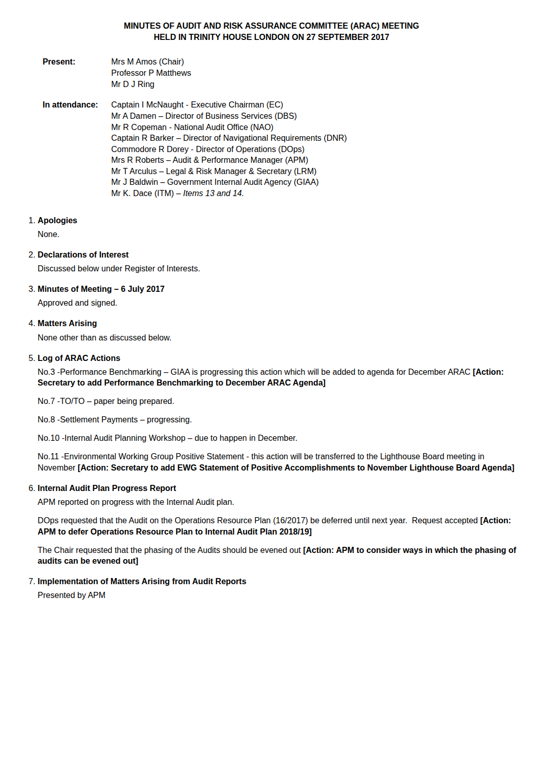MINUTES OF AUDIT AND RISK ASSURANCE COMMITTEE (ARAC) MEETING
HELD IN TRINITY HOUSE LONDON ON 27 SEPTEMBER 2017
| Present: | Mrs M Amos (Chair) Professor P Matthews Mr D J Ring |
| In attendance: | Captain I McNaught - Executive Chairman (EC) Mr A Damen – Director of Business Services (DBS) Mr R Copeman - National Audit Office (NAO) Captain R Barker – Director of Navigational Requirements (DNR) Commodore R Dorey - Director of Operations (DOps) Mrs R Roberts – Audit & Performance Manager (APM) Mr T Arculus – Legal & Risk Manager & Secretary (LRM) Mr J Baldwin – Government Internal Audit Agency (GIAA) Mr K. Dace (ITM) – Items 13 and 14. |
Apologies
None.
Declarations of Interest
Discussed below under Register of Interests.
Minutes of Meeting – 6 July 2017
Approved and signed.
Matters Arising
None other than as discussed below.
Log of ARAC Actions
No.3 -Performance Benchmarking – GIAA is progressing this action which will be added to agenda for December ARAC [Action: Secretary to add Performance Benchmarking to December ARAC Agenda]
No.7 -TO/TO – paper being prepared.
No.8 -Settlement Payments – progressing.
No.10 -Internal Audit Planning Workshop – due to happen in December.
No.11 -Environmental Working Group Positive Statement - this action will be transferred to the Lighthouse Board meeting in November [Action: Secretary to add EWG Statement of Positive Accomplishments to November Lighthouse Board Agenda]
Internal Audit Plan Progress Report
APM reported on progress with the Internal Audit plan.
DOps requested that the Audit on the Operations Resource Plan (16/2017) be deferred until next year. Request accepted [Action: APM to defer Operations Resource Plan to Internal Audit Plan 2018/19]
The Chair requested that the phasing of the Audits should be evened out [Action: APM to consider ways in which the phasing of audits can be evened out]
Implementation of Matters Arising from Audit Reports
Presented by APM